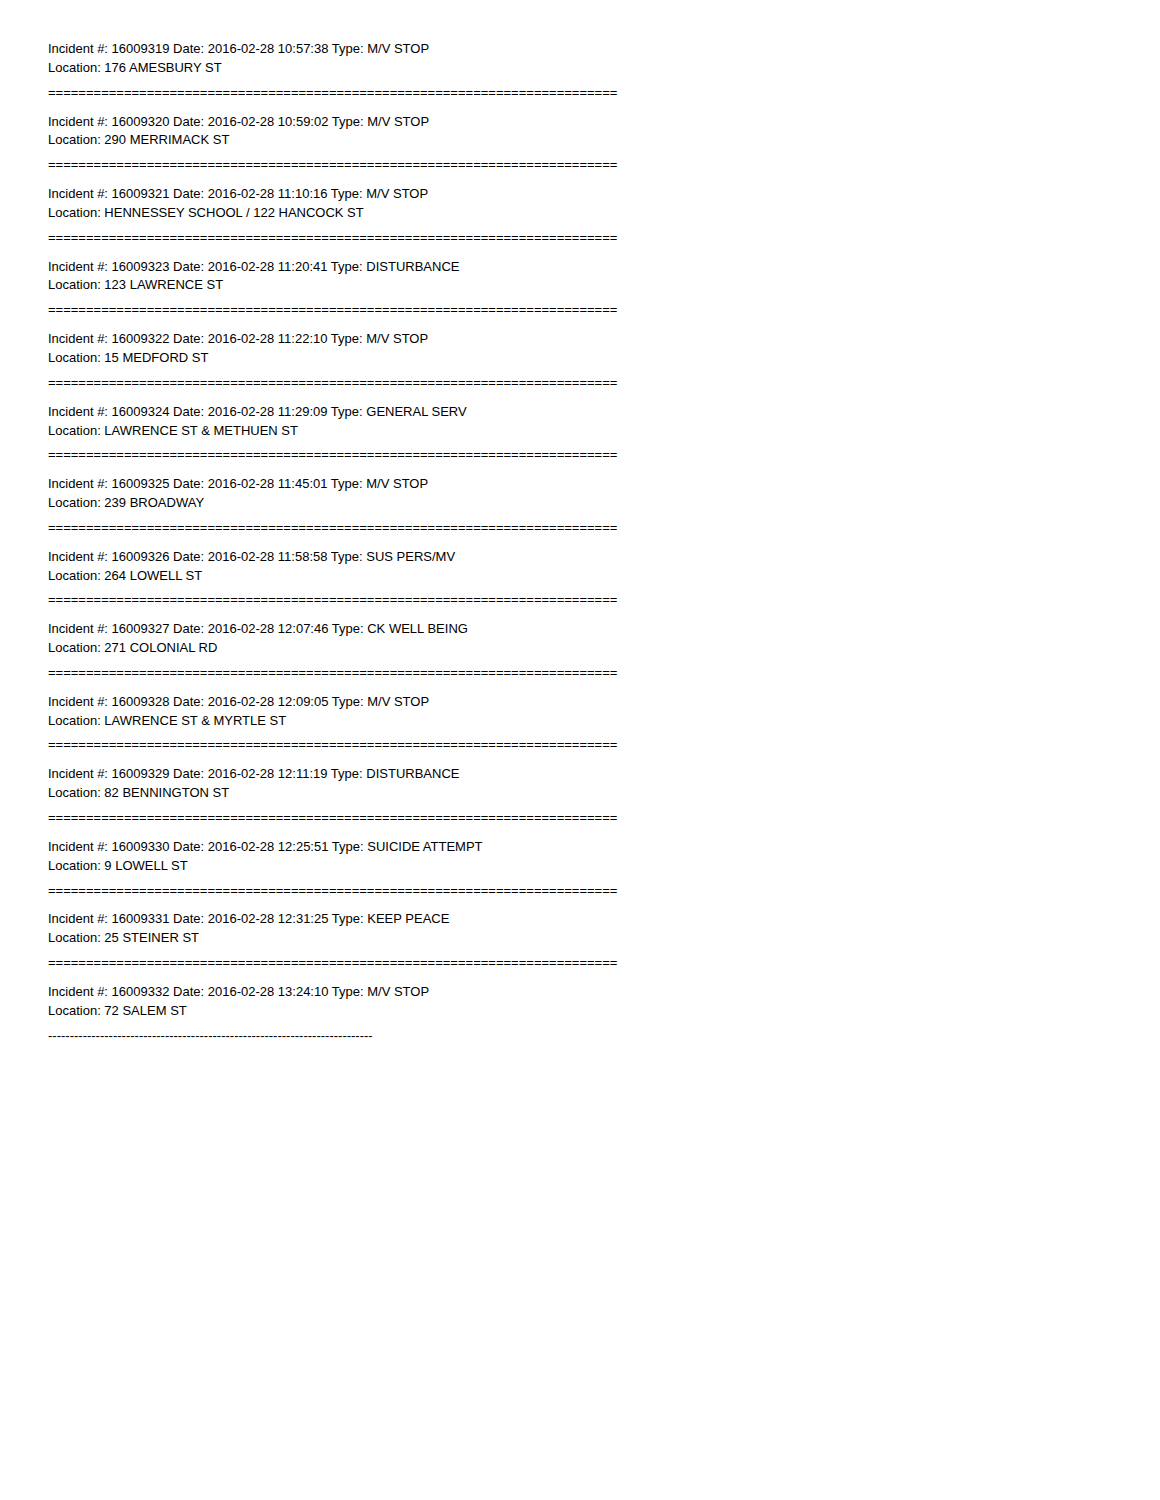Incident #: 16009319 Date: 2016-02-28 10:57:38 Type: M/V STOP
Location: 176 AMESBURY ST
===========================================================================
Incident #: 16009320 Date: 2016-02-28 10:59:02 Type: M/V STOP
Location: 290 MERRIMACK ST
===========================================================================
Incident #: 16009321 Date: 2016-02-28 11:10:16 Type: M/V STOP
Location: HENNESSEY SCHOOL / 122 HANCOCK ST
===========================================================================
Incident #: 16009323 Date: 2016-02-28 11:20:41 Type: DISTURBANCE
Location: 123 LAWRENCE ST
===========================================================================
Incident #: 16009322 Date: 2016-02-28 11:22:10 Type: M/V STOP
Location: 15 MEDFORD ST
===========================================================================
Incident #: 16009324 Date: 2016-02-28 11:29:09 Type: GENERAL SERV
Location: LAWRENCE ST & METHUEN ST
===========================================================================
Incident #: 16009325 Date: 2016-02-28 11:45:01 Type: M/V STOP
Location: 239 BROADWAY
===========================================================================
Incident #: 16009326 Date: 2016-02-28 11:58:58 Type: SUS PERS/MV
Location: 264 LOWELL ST
===========================================================================
Incident #: 16009327 Date: 2016-02-28 12:07:46 Type: CK WELL BEING
Location: 271 COLONIAL RD
===========================================================================
Incident #: 16009328 Date: 2016-02-28 12:09:05 Type: M/V STOP
Location: LAWRENCE ST & MYRTLE ST
===========================================================================
Incident #: 16009329 Date: 2016-02-28 12:11:19 Type: DISTURBANCE
Location: 82 BENNINGTON ST
===========================================================================
Incident #: 16009330 Date: 2016-02-28 12:25:51 Type: SUICIDE ATTEMPT
Location: 9 LOWELL ST
===========================================================================
Incident #: 16009331 Date: 2016-02-28 12:31:25 Type: KEEP PEACE
Location: 25 STEINER ST
===========================================================================
Incident #: 16009332 Date: 2016-02-28 13:24:10 Type: M/V STOP
Location: 72 SALEM ST
---------------------------------------------------------------------------